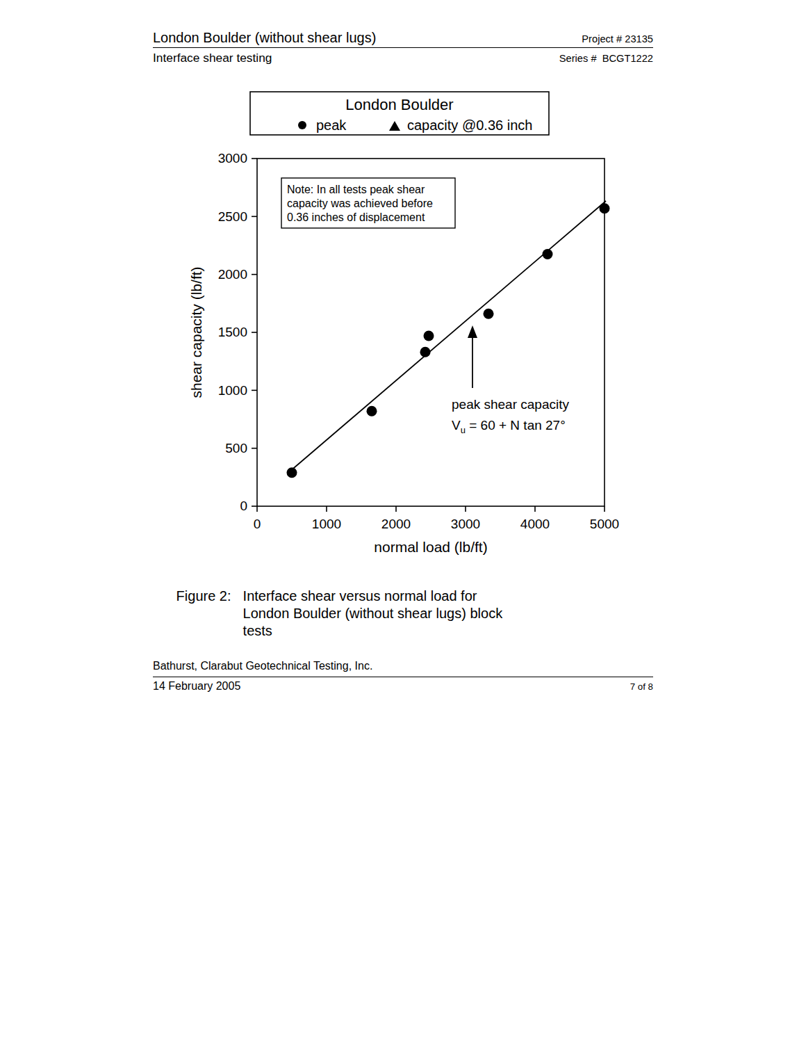London Boulder (without shear lugs)
Project # 23135
Interface shear testing
Series # BCGT1222
London Boulder peak capacity @0.36 inch 0 500 1000 1500 2000 2500 3000 0 1000 2000 3000 4000 5000 normal load (lb/ft) shear capacity (lb/ft) Note: In all tests peak shear capacity was achieved before 0.36 inches of displacement Fitted line: Vu = 60 + N tan 27deg (slope ~0.5095) peak shear capacity Vu = 60 + N tan 27°
Figure 2:
Interface shear versus normal load for
London Boulder (without shear lugs) block
tests
Bathurst, Clarabut Geotechnical Testing, Inc.
14 February 2005
7 of 8